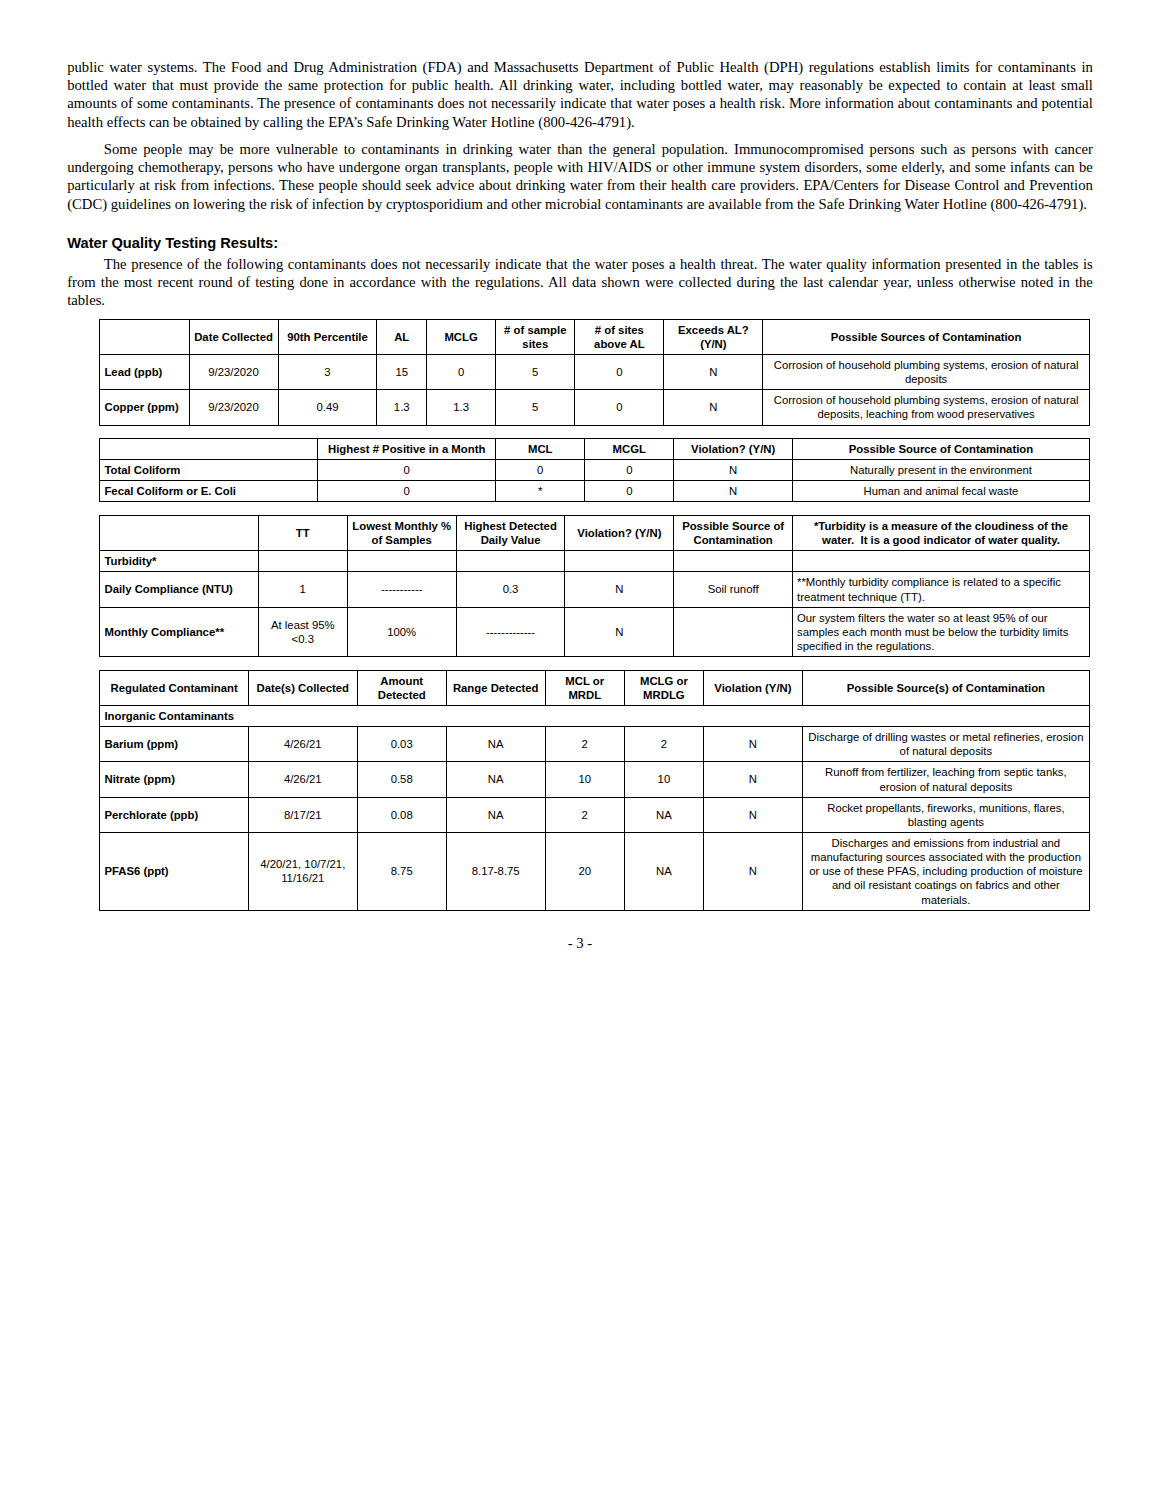public water systems. The Food and Drug Administration (FDA) and Massachusetts Department of Public Health (DPH) regulations establish limits for contaminants in bottled water that must provide the same protection for public health. All drinking water, including bottled water, may reasonably be expected to contain at least small amounts of some contaminants. The presence of contaminants does not necessarily indicate that water poses a health risk. More information about contaminants and potential health effects can be obtained by calling the EPA’s Safe Drinking Water Hotline (800-426-4791).
Some people may be more vulnerable to contaminants in drinking water than the general population. Immunocompromised persons such as persons with cancer undergoing chemotherapy, persons who have undergone organ transplants, people with HIV/AIDS or other immune system disorders, some elderly, and some infants can be particularly at risk from infections. These people should seek advice about drinking water from their health care providers. EPA/Centers for Disease Control and Prevention (CDC) guidelines on lowering the risk of infection by cryptosporidium and other microbial contaminants are available from the Safe Drinking Water Hotline (800-426-4791).
Water Quality Testing Results:
The presence of the following contaminants does not necessarily indicate that the water poses a health threat. The water quality information presented in the tables is from the most recent round of testing done in accordance with the regulations. All data shown were collected during the last calendar year, unless otherwise noted in the tables.
| | Date Collected | 90th Percentile | AL | MCLG | # of sample sites | # of sites above AL | Exceeds AL? (Y/N) | Possible Sources of Contamination |
| --- | --- | --- | --- | --- | --- | --- | --- | --- |
| Lead (ppb) | 9/23/2020 | 3 | 15 | 0 | 5 | 0 | N | Corrosion of household plumbing systems, erosion of natural deposits |
| Copper (ppm) | 9/23/2020 | 0.49 | 1.3 | 1.3 | 5 | 0 | N | Corrosion of household plumbing systems, erosion of natural deposits, leaching from wood preservatives |
| | Highest # Positive in a Month | MCL | MCGL | Violation? (Y/N) | Possible Source of Contamination |
| --- | --- | --- | --- | --- | --- |
| Total Coliform | 0 | 0 | 0 | N | Naturally present in the environment |
| Fecal Coliform or E. Coli | 0 | * | 0 | N | Human and animal fecal waste |
| | TT | Lowest Monthly % of Samples | Highest Detected Daily Value | Violation? (Y/N) | Possible Source of Contamination | *Turbidity is a measure of the cloudiness of the water. It is a good indicator of water quality. |
| --- | --- | --- | --- | --- | --- | --- |
| Turbidity* | | | | | | |
| Daily Compliance (NTU) | 1 | ----------- | 0.3 | N | Soil runoff | **Monthly turbidity compliance is related to a specific treatment technique (TT). |
| Monthly Compliance** | At least 95% <0.3 | 100% | ------------- | N | | Our system filters the water so at least 95% of our samples each month must be below the turbidity limits specified in the regulations. |
| Regulated Contaminant | Date(s) Collected | Amount Detected | Range Detected | MCL or MRDL | MCLG or MRDLG | Violation (Y/N) | Possible Source(s) of Contamination |
| --- | --- | --- | --- | --- | --- | --- | --- |
| Inorganic Contaminants |
| Barium (ppm) | 4/26/21 | 0.03 | NA | 2 | 2 | N | Discharge of drilling wastes or metal refineries, erosion of natural deposits |
| Nitrate (ppm) | 4/26/21 | 0.58 | NA | 10 | 10 | N | Runoff from fertilizer, leaching from septic tanks, erosion of natural deposits |
| Perchlorate (ppb) | 8/17/21 | 0.08 | NA | 2 | NA | N | Rocket propellants, fireworks, munitions, flares, blasting agents |
| PFAS6 (ppt) | 4/20/21, 10/7/21, 11/16/21 | 8.75 | 8.17-8.75 | 20 | NA | N | Discharges and emissions from industrial and manufacturing sources associated with the production or use of these PFAS, including production of moisture and oil resistant coatings on fabrics and other materials. |
- 3 -